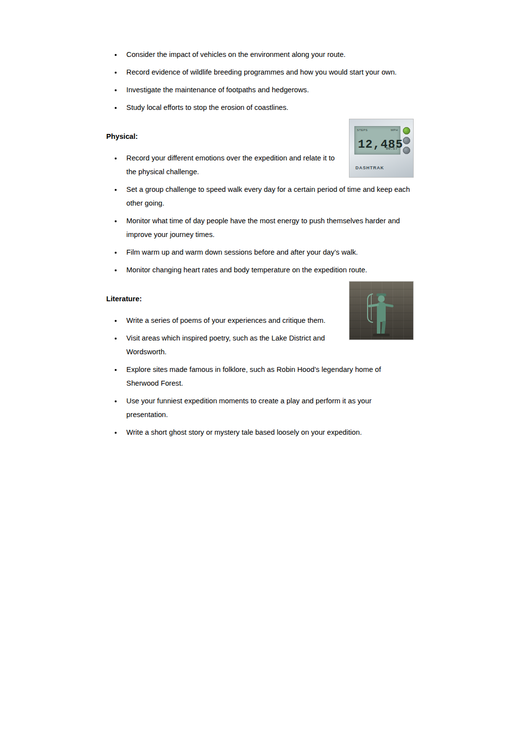Consider the impact of vehicles on the environment along your route.
Record evidence of wildlife breeding programmes and how you would start your own.
Investigate the maintenance of footpaths and hedgerows.
Study local efforts to stop the erosion of coastlines.
STEPS MPH 12,485 00:57
DASHTRAK
Physical:
Record your different emotions over the expedition and relate it to the physical challenge.
Set a group challenge to speed walk every day for a certain period of time and keep each other going.
Monitor what time of day people have the most energy to push themselves harder and improve your journey times.
Film warm up and warm down sessions before and after your day’s walk.
Monitor changing heart rates and body temperature on the expedition route.
Literature:
Write a series of poems of your experiences and critique them.
Visit areas which inspired poetry, such as the Lake District and Wordsworth.
Explore sites made famous in folklore, such as Robin Hood’s legendary home of Sherwood Forest.
Use your funniest expedition moments to create a play and perform it as your presentation.
Write a short ghost story or mystery tale based loosely on your expedition.